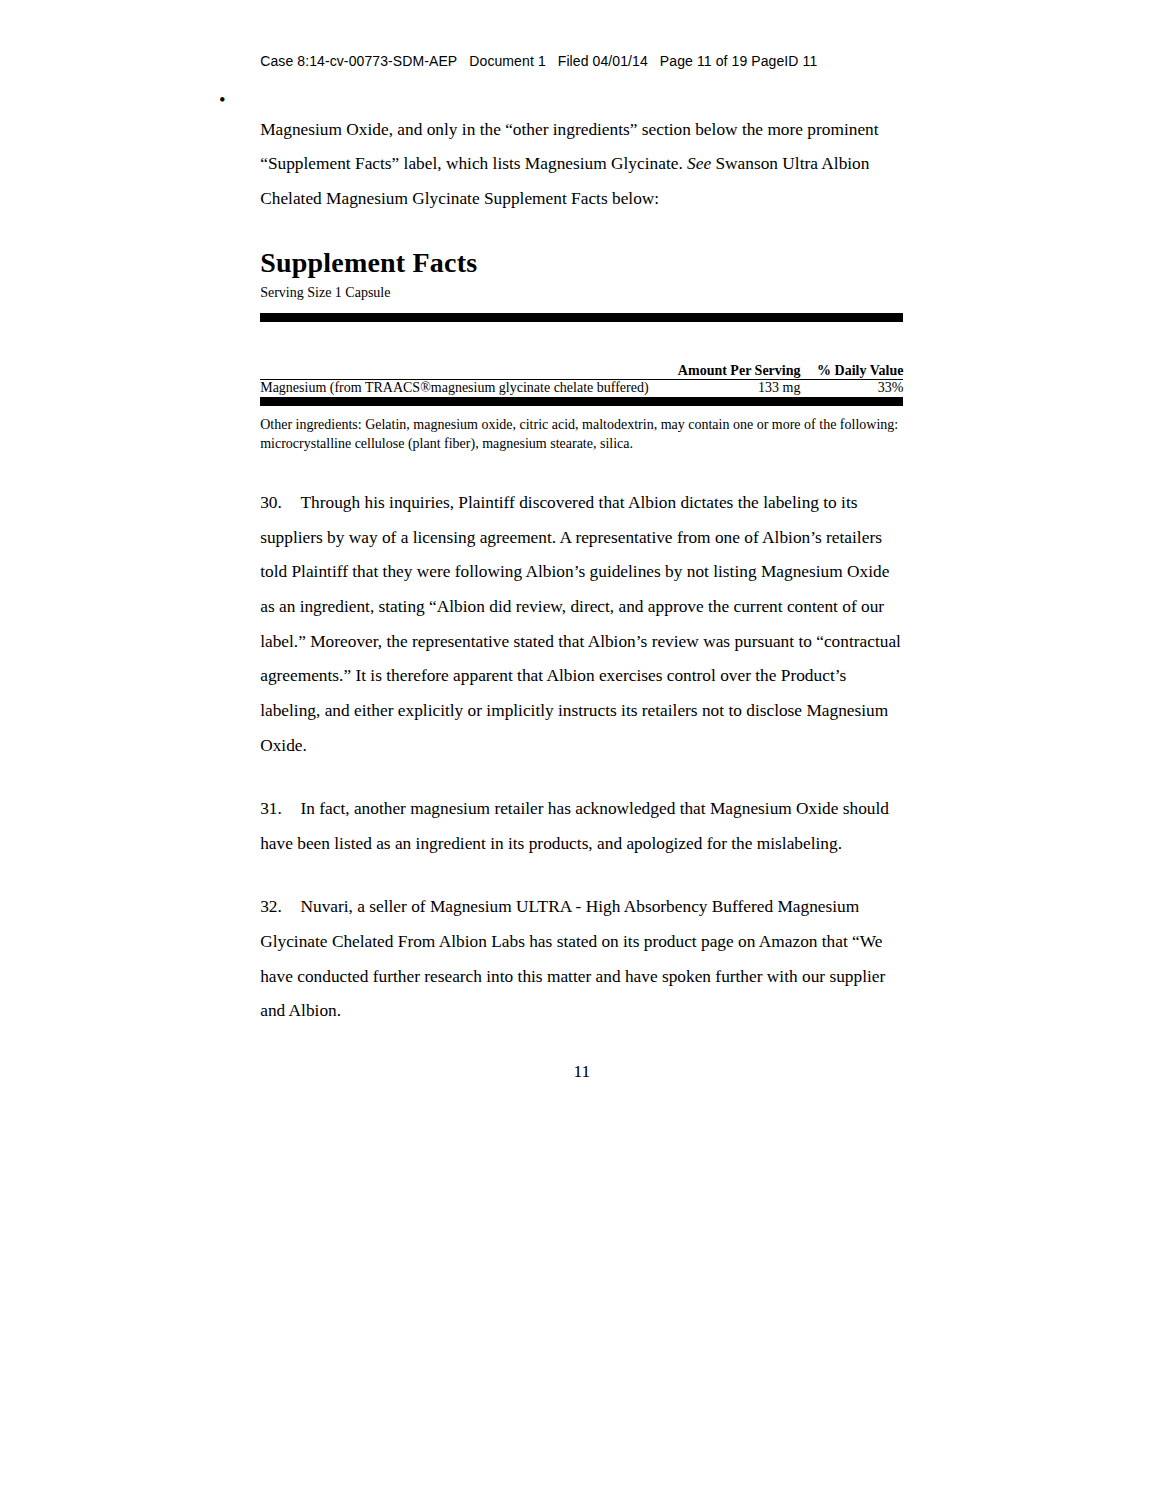Case 8:14-cv-00773-SDM-AEP Document 1 Filed 04/01/14 Page 11 of 19 PageID 11
•
Magnesium Oxide, and only in the “other ingredients” section below the more prominent “Supplement Facts” label, which lists Magnesium Glycinate. See Swanson Ultra Albion Chelated Magnesium Glycinate Supplement Facts below:
Supplement Facts
Serving Size 1 Capsule
| | Amount Per Serving | % Daily Value |
| Magnesium (from TRAACS®magnesium glycinate chelate buffered) | 133 mg | 33% |
Other ingredients: Gelatin, magnesium oxide, citric acid, maltodextrin, may contain one or more of the following: microcrystalline cellulose (plant fiber), magnesium stearate, silica.
30. Through his inquiries, Plaintiff discovered that Albion dictates the labeling to its suppliers by way of a licensing agreement. A representative from one of Albion’s retailers told Plaintiff that they were following Albion’s guidelines by not listing Magnesium Oxide as an ingredient, stating “Albion did review, direct, and approve the current content of our label.” Moreover, the representative stated that Albion’s review was pursuant to “contractual agreements.” It is therefore apparent that Albion exercises control over the Product’s labeling, and either explicitly or implicitly instructs its retailers not to disclose Magnesium Oxide.
31. In fact, another magnesium retailer has acknowledged that Magnesium Oxide should have been listed as an ingredient in its products, and apologized for the mislabeling.
32. Nuvari, a seller of Magnesium ULTRA - High Absorbency Buffered Magnesium Glycinate Chelated From Albion Labs has stated on its product page on Amazon that “We have conducted further research into this matter and have spoken further with our supplier and Albion.
11